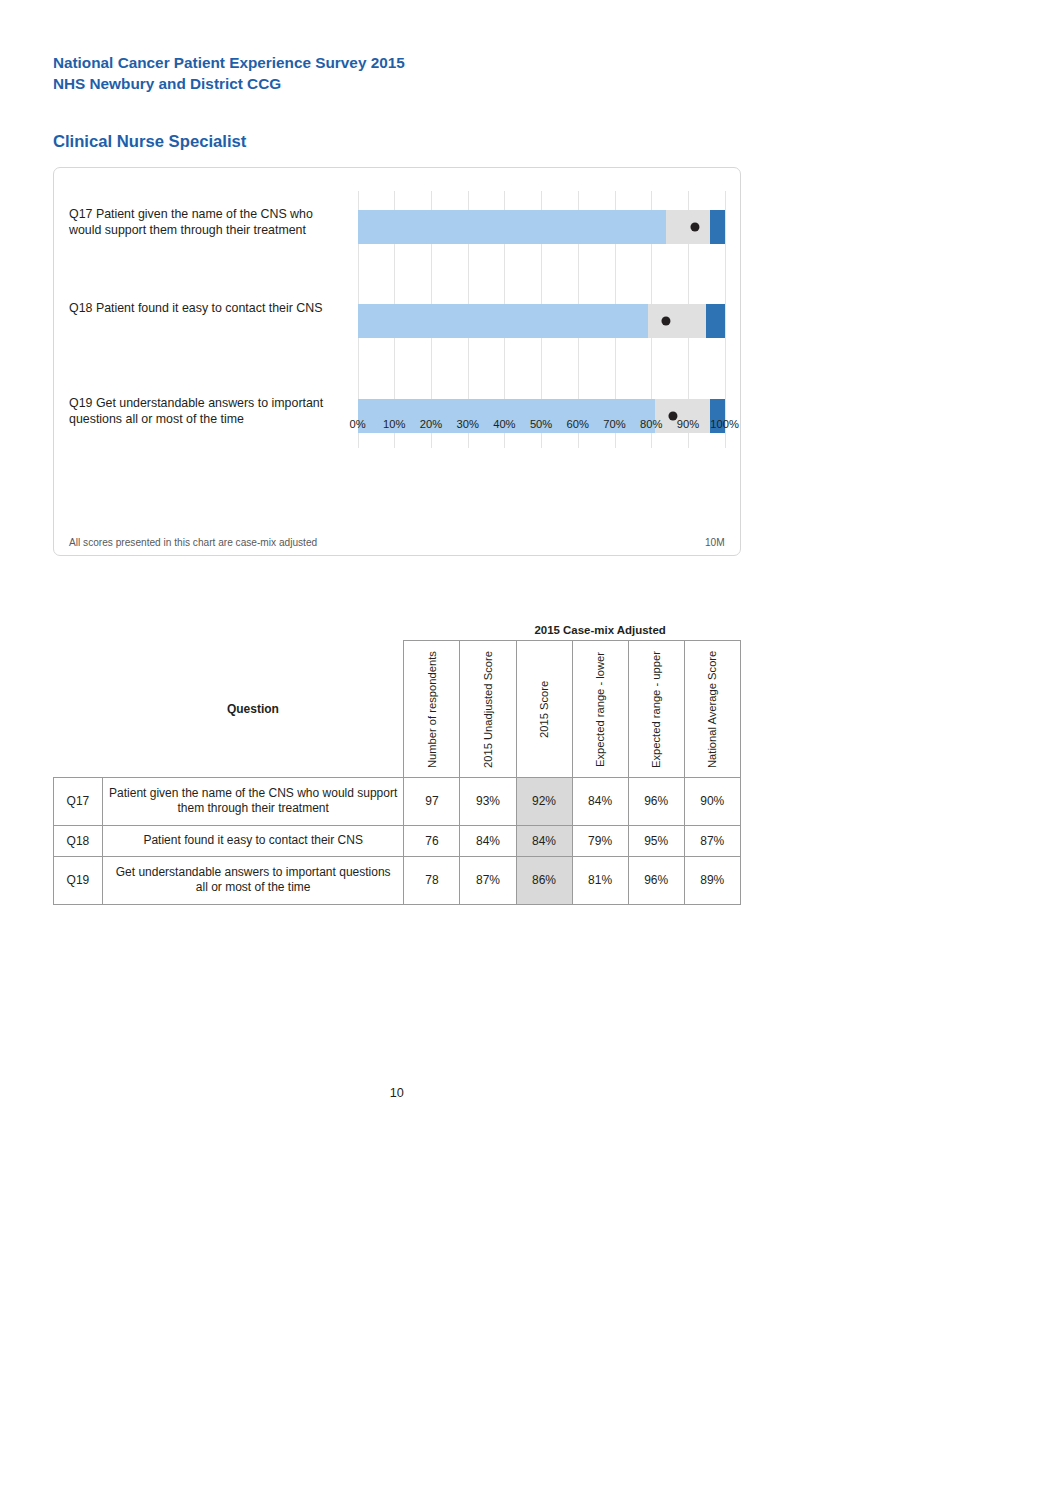National Cancer Patient Experience Survey 2015
NHS Newbury and District CCG
Clinical Nurse Specialist
Q17 Patient given the name of the CNS who would support them through their treatment
Q18 Patient found it easy to contact their CNS
Q19 Get understandable answers to important questions all or most of the time
0% 10% 20% 30% 40% 50% 60% 70% 80% 90% 100%
All scores presented in this chart are case-mix adjusted
10M
| | | | | 2015 Case-mix Adjusted | |
| --- | --- | --- | --- | --- | --- |
| | Question | Number of respondents | 2015 Unadjusted Score | 2015 Score | Expected range - lower | Expected range - upper | National Average Score |
| Q17 | Patient given the name of the CNS who would support them through their treatment | 97 | 93% | 92% | 84% | 96% | 90% |
| Q18 | Patient found it easy to contact their CNS | 76 | 84% | 84% | 79% | 95% | 87% |
| Q19 | Get understandable answers to important questions all or most of the time | 78 | 87% | 86% | 81% | 96% | 89% |
10